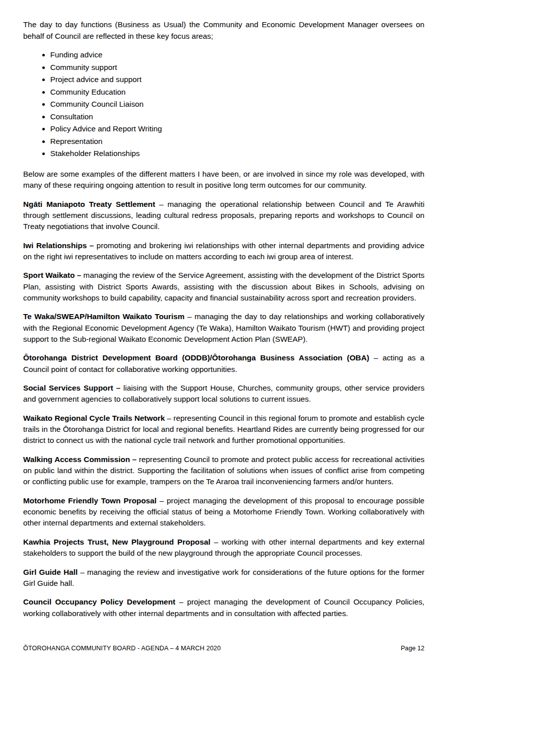The day to day functions (Business as Usual) the Community and Economic Development Manager oversees on behalf of Council are reflected in these key focus areas;
Funding advice
Community support
Project advice and support
Community Education
Community Council Liaison
Consultation
Policy Advice and Report Writing
Representation
Stakeholder Relationships
Below are some examples of the different matters I have been, or are involved in since my role was developed, with many of these requiring ongoing attention to result in positive long term outcomes for our community.
Ngāti Maniapoto Treaty Settlement – managing the operational relationship between Council and Te Arawhiti through settlement discussions, leading cultural redress proposals, preparing reports and workshops to Council on Treaty negotiations that involve Council.
Iwi Relationships – promoting and brokering iwi relationships with other internal departments and providing advice on the right iwi representatives to include on matters according to each iwi group area of interest.
Sport Waikato – managing the review of the Service Agreement, assisting with the development of the District Sports Plan, assisting with District Sports Awards, assisting with the discussion about Bikes in Schools, advising on community workshops to build capability, capacity and financial sustainability across sport and recreation providers.
Te Waka/SWEAP/Hamilton Waikato Tourism – managing the day to day relationships and working collaboratively with the Regional Economic Development Agency (Te Waka), Hamilton Waikato Tourism (HWT) and providing project support to the Sub-regional Waikato Economic Development Action Plan (SWEAP).
Ōtorohanga District Development Board (ODDB)/Ōtorohanga Business Association (OBA) – acting as a Council point of contact for collaborative working opportunities.
Social Services Support – liaising with the Support House, Churches, community groups, other service providers and government agencies to collaboratively support local solutions to current issues.
Waikato Regional Cycle Trails Network – representing Council in this regional forum to promote and establish cycle trails in the Ōtorohanga District for local and regional benefits. Heartland Rides are currently being progressed for our district to connect us with the national cycle trail network and further promotional opportunities.
Walking Access Commission – representing Council to promote and protect public access for recreational activities on public land within the district. Supporting the facilitation of solutions when issues of conflict arise from competing or conflicting public use for example, trampers on the Te Araroa trail inconveniencing farmers and/or hunters.
Motorhome Friendly Town Proposal – project managing the development of this proposal to encourage possible economic benefits by receiving the official status of being a Motorhome Friendly Town. Working collaboratively with other internal departments and external stakeholders.
Kawhia Projects Trust, New Playground Proposal – working with other internal departments and key external stakeholders to support the build of the new playground through the appropriate Council processes.
Girl Guide Hall – managing the review and investigative work for considerations of the future options for the former Girl Guide hall.
Council Occupancy Policy Development – project managing the development of Council Occupancy Policies, working collaboratively with other internal departments and in consultation with affected parties.
ŌTOROHANGA COMMUNITY BOARD - AGENDA – 4 MARCH 2020 Page 12